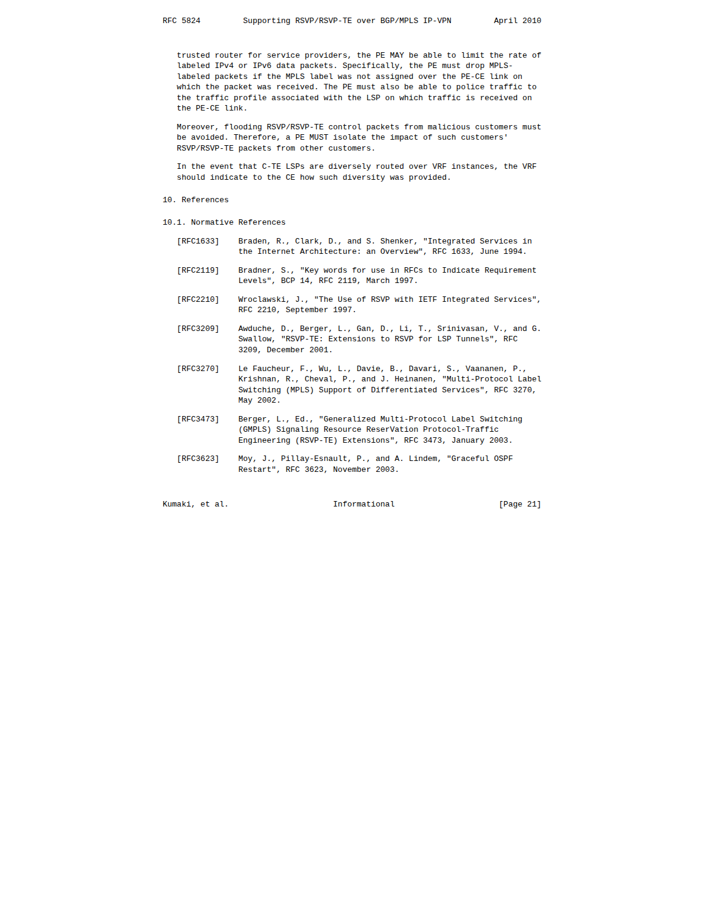RFC 5824 Supporting RSVP/RSVP-TE over BGP/MPLS IP-VPN April 2010
trusted router for service providers, the PE MAY be able to limit the rate of labeled IPv4 or IPv6 data packets. Specifically, the PE must drop MPLS-labeled packets if the MPLS label was not assigned over the PE-CE link on which the packet was received. The PE must also be able to police traffic to the traffic profile associated with the LSP on which traffic is received on the PE-CE link.
Moreover, flooding RSVP/RSVP-TE control packets from malicious customers must be avoided. Therefore, a PE MUST isolate the impact of such customers' RSVP/RSVP-TE packets from other customers.
In the event that C-TE LSPs are diversely routed over VRF instances, the VRF should indicate to the CE how such diversity was provided.
10. References
10.1. Normative References
[RFC1633]
Braden, R., Clark, D., and S. Shenker, "Integrated Services in the Internet Architecture: an Overview", RFC 1633, June 1994.
[RFC2119]
Bradner, S., "Key words for use in RFCs to Indicate Requirement Levels", BCP 14, RFC 2119, March 1997.
[RFC2210]
Wroclawski, J., "The Use of RSVP with IETF Integrated Services", RFC 2210, September 1997.
[RFC3209]
Awduche, D., Berger, L., Gan, D., Li, T., Srinivasan, V., and G. Swallow, "RSVP-TE: Extensions to RSVP for LSP Tunnels", RFC 3209, December 2001.
[RFC3270]
Le Faucheur, F., Wu, L., Davie, B., Davari, S., Vaananen, P., Krishnan, R., Cheval, P., and J. Heinanen, "Multi-Protocol Label Switching (MPLS) Support of Differentiated Services", RFC 3270, May 2002.
[RFC3473]
Berger, L., Ed., "Generalized Multi-Protocol Label Switching (GMPLS) Signaling Resource ReserVation Protocol-Traffic Engineering (RSVP-TE) Extensions", RFC 3473, January 2003.
[RFC3623]
Moy, J., Pillay-Esnault, P., and A. Lindem, "Graceful OSPF Restart", RFC 3623, November 2003.
Kumaki, et al. Informational [Page 21]